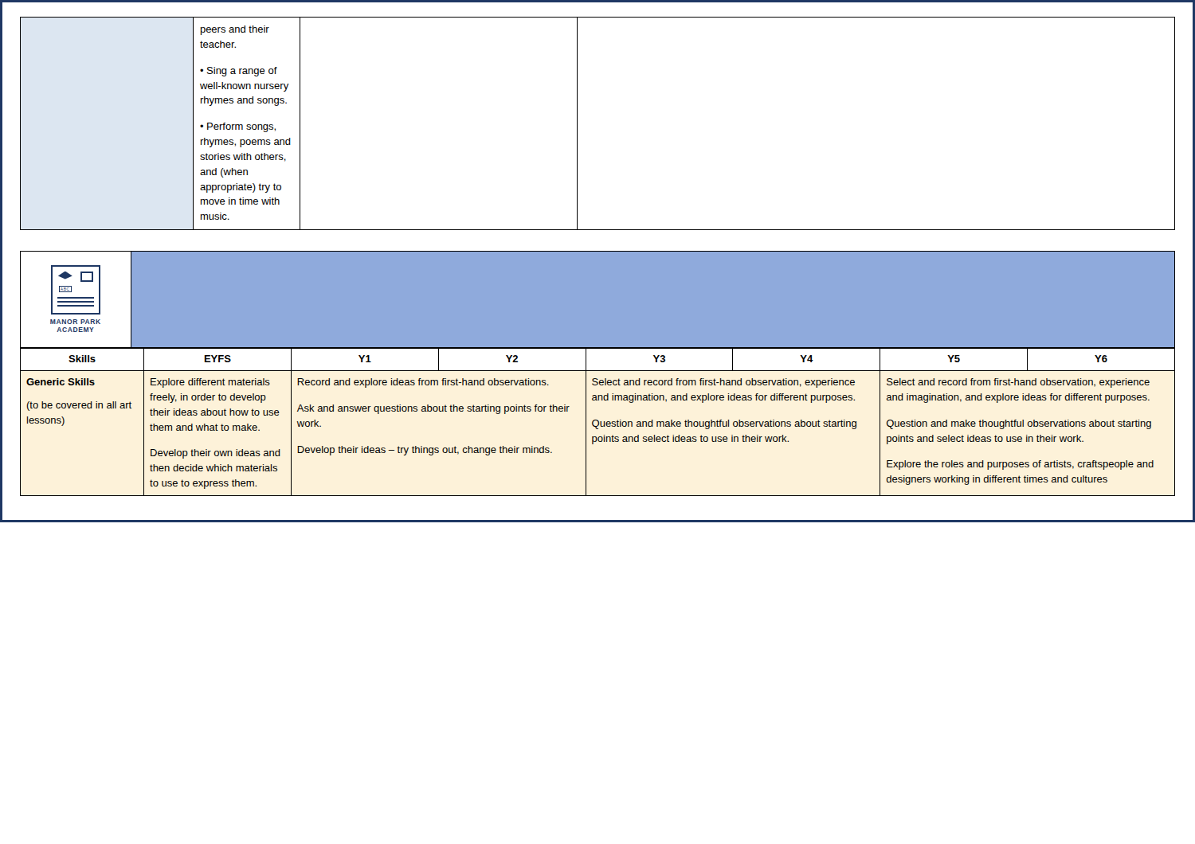| | peers and their teacher. • Sing a range of well-known nursery rhymes and songs. • Perform songs, rhymes, poems and stories with others, and (when appropriate) try to move in time with music. | | |
| ABC MANOR PARK ACADEMY | |
| Skills | EYFS | Y1 | Y2 | Y3 | Y4 | Y5 | Y6 |
| --- | --- | --- | --- | --- | --- | --- | --- |
| Generic Skills (to be covered in all art lessons) | Explore different materials freely, in order to develop their ideas about how to use them and what to make. Develop their own ideas and then decide which materials to use to express them. | Record and explore ideas from first-hand observations. Ask and answer questions about the starting points for their work. Develop their ideas – try things out, change their minds. | Select and record from first-hand observation, experience and imagination, and explore ideas for different purposes. Question and make thoughtful observations about starting points and select ideas to use in their work. | Select and record from first-hand observation, experience and imagination, and explore ideas for different purposes. Question and make thoughtful observations about starting points and select ideas to use in their work. Explore the roles and purposes of artists, craftspeople and designers working in different times and cultures |